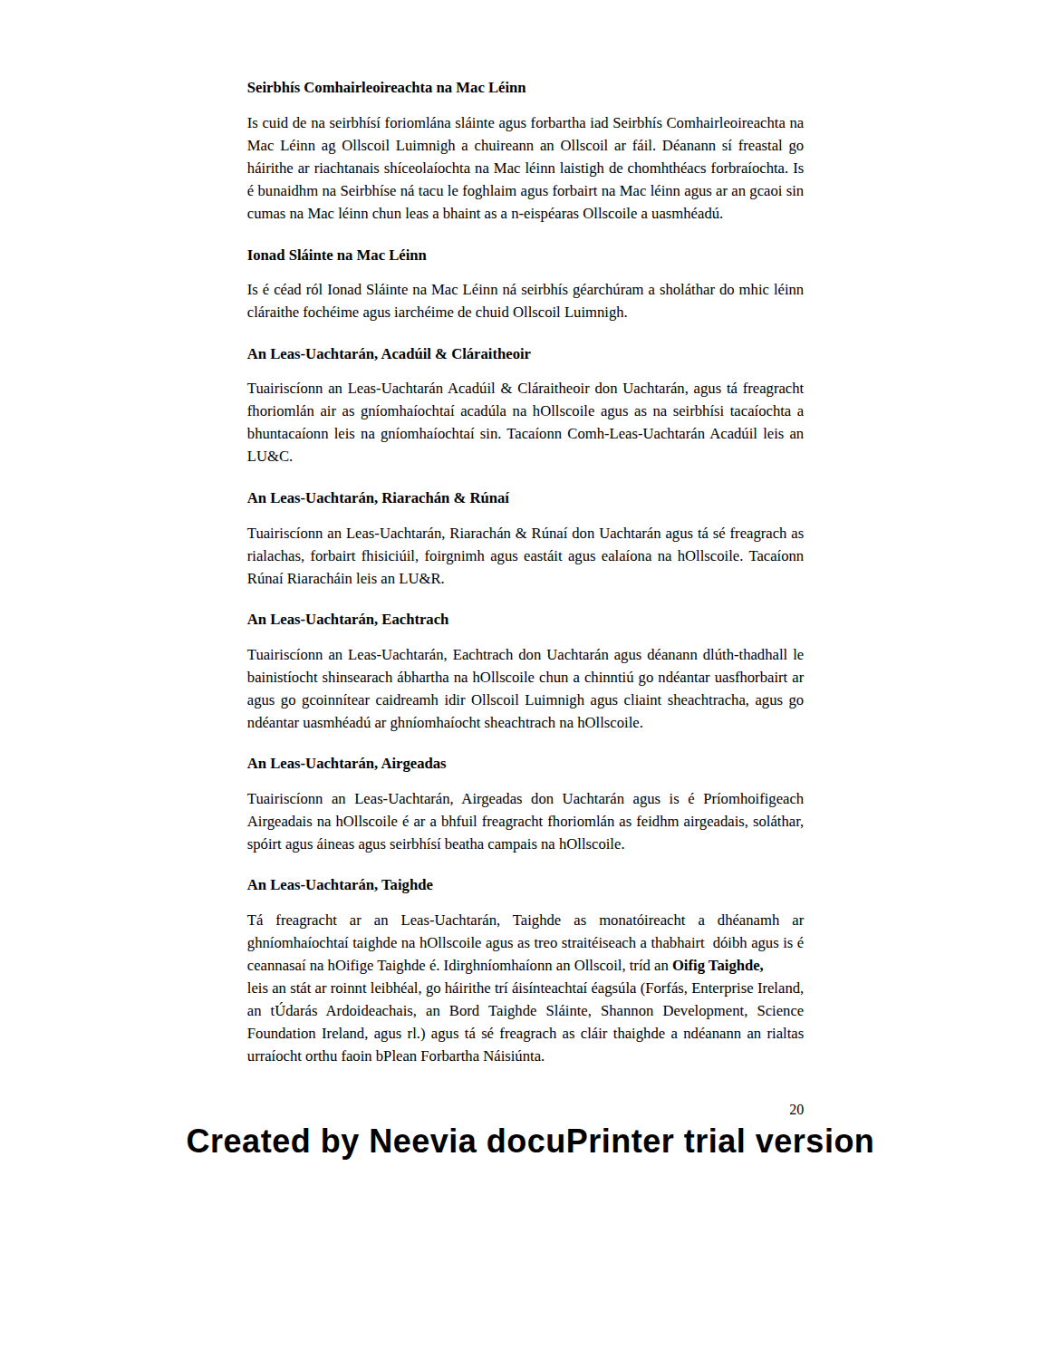Seirbhís Comhairleoireachta na Mac Léinn
Is cuid de na seirbhísí foriomlána sláinte agus forbartha iad Seirbhís Comhairleoireachta na Mac Léinn ag Ollscoil Luimnigh a chuireann an Ollscoil ar fáil. Déanann sí freastal go háirithe ar riachtanais shíceolaíochta na Mac léinn laistigh de chomhthéacs forbraíochta. Is é bunaidhm na Seirbhíse ná tacu le foghlaim agus forbairt na Mac léinn agus ar an gcaoi sin cumas na Mac léinn chun leas a bhaint as a n-eispéaras Ollscoile a uasmhéadú.
Ionad Sláinte na Mac Léinn
Is é céad ról Ionad Sláinte na Mac Léinn ná seirbhís géarchúram a sholáthar do mhic léinn cláraithe fochéime agus iarchéime de chuid Ollscoil Luimnigh.
An Leas-Uachtarán, Acadúil & Cláraitheoir
Tuairiscíonn an Leas-Uachtarán Acadúil & Cláraitheoir don Uachtarán, agus tá freagracht fhoriomlán air as gníomhaíochtaí acadúla na hOllscoile agus as na seirbhísi tacaíochta a bhuntacaíonn leis na gníomhaíochtaí sin. Tacaíonn Comh-Leas-Uachtarán Acadúil leis an LU&C.
An Leas-Uachtarán, Riarachán & Rúnaí
Tuairiscíonn an Leas-Uachtarán, Riarachán & Rúnaí don Uachtarán agus tá sé freagrach as rialachas, forbairt fhisiciúil, foirgnimh agus eastáit agus ealaíona na hOllscoile. Tacaíonn Rúnaí Riaracháin leis an LU&R.
An Leas-Uachtarán, Eachtrach
Tuairiscíonn an Leas-Uachtarán, Eachtrach don Uachtarán agus déanann dlúth-thadhall le bainistíocht shinsearach ábhartha na hOllscoile chun a chinntiú go ndéantar uasfhorbairt ar agus go gcoinnítear caidreamh idir Ollscoil Luimnigh agus cliaint sheachtracha, agus go ndéantar uasmhéadú ar ghníomhaíocht sheachtrach na hOllscoile.
An Leas-Uachtarán, Airgeadas
Tuairiscíonn an Leas-Uachtarán, Airgeadas don Uachtarán agus is é Príomhoifigeach Airgeadais na hOllscoile é ar a bhfuil freagracht fhoriomlán as feidhm airgeadais, soláthar, spóirt agus áineas agus seirbhísí beatha campais na hOllscoile.
An Leas-Uachtarán, Taighde
Tá freagracht ar an Leas-Uachtarán, Taighde as monatóireacht a dhéanamh ar ghníomhaíochtaí taighde na hOllscoile agus as treo straitéiseach a thabhairt dóibh agus is é ceannasaí na hOifige Taighde é. Idirghníomhaíonn an Ollscoil, tríd an Oifig Taighde,
leis an stát ar roinnt leibhéal, go háirithe trí áisínteachtaí éagsúla (Forfás, Enterprise Ireland, an tÚdarás Ardoideachais, an Bord Taighde Sláinte, Shannon Development, Science Foundation Ireland, agus rl.) agus tá sé freagrach as cláir thaighde a ndéanann an rialtas urraíocht orthu faoin bPlean Forbartha Náisiúnta.
20
Created by Neevia docuPrinter trial version